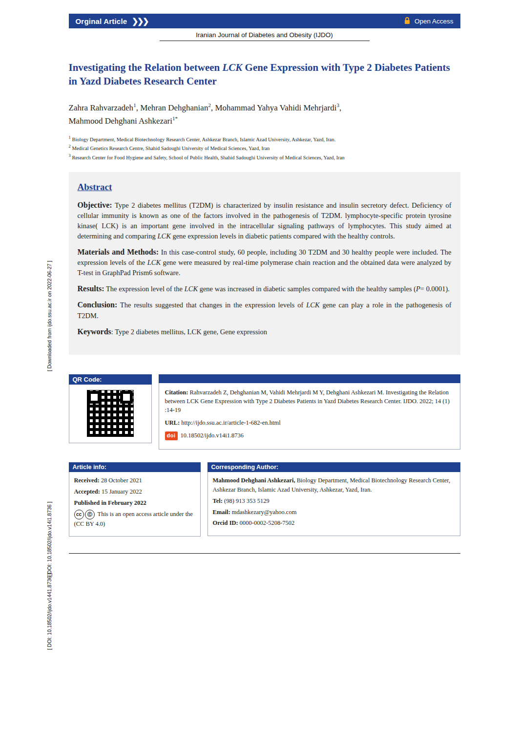[ Downloaded from ijdo.ssu.ac.ir on 2022-06-27 ]
[ DOI: 10.18502/ijdo.v14i1.8736 ]
[ DOI: 10.18502/ijdo.v1441.8736 ]
Orginal Article ❯❯❯
Open Access
Iranian Journal of Diabetes and Obesity (IJDO)
Investigating the Relation between LCK Gene Expression with Type 2 Diabetes Patients in Yazd Diabetes Research Center
Zahra Rahvarzadeh1, Mehran Dehghanian2, Mohammad Yahya Vahidi Mehrjardi3,
Mahmood Dehghani Ashkezari1*
1 Biology Department, Medical Biotechnology Research Center, Ashkezar Branch, Islamic Azad University, Ashkezar, Yazd, Iran.
2 Medical Genetics Research Centre, Shahid Sadoughi University of Medical Sciences, Yazd, Iran
3 Research Center for Food Hygiene and Safety, School of Public Health, Shahid Sadoughi University of Medical Sciences, Yazd, Iran
Abstract
Objective: Type 2 diabetes mellitus (T2DM) is characterized by insulin resistance and insulin secretory defect. Deficiency of cellular immunity is known as one of the factors involved in the pathogenesis of T2DM. lymphocyte-specific protein tyrosine kinase( LCK) is an important gene involved in the intracellular signaling pathways of lymphocytes. This study aimed at determining and comparing LCK gene expression levels in diabetic patients compared with the healthy controls.
Materials and Methods: In this case-control study, 60 people, including 30 T2DM and 30 healthy people were included. The expression levels of the LCK gene were measured by real-time polymerase chain reaction and the obtained data were analyzed by T-test in GraphPad Prism6 software.
Results: The expression level of the LCK gene was increased in diabetic samples compared with the healthy samples (P= 0.0001).
Conclusion: The results suggested that changes in the expression levels of LCK gene can play a role in the pathogenesis of T2DM.
Keywords: Type 2 diabetes mellitus, LCK gene, Gene expression
QR Code:
Citation: Rahvarzadeh Z, Dehghanian M, Vahidi Mehrjardi M Y, Dehghani Ashkezari M. Investigating the Relation between LCK Gene Expression with Type 2 Diabetes Patients in Yazd Diabetes Research Center. IJDO. 2022; 14 (1) :14-19
URL: http://ijdo.ssu.ac.ir/article-1-682-en.html
doi10.18502/ijdo.v14i1.8736
Article info:
Received: 28 October 2021
Accepted: 15 January 2022
Published in February 2022
ccⒸThis is an open access article under the (CC BY 4.0)
Corresponding Author:
Mahmood Dehghani Ashkezari, Biology Department, Medical Biotechnology Research Center, Ashkezar Branch, Islamic Azad University, Ashkezar, Yazd, Iran.
Tel: (98) 913 353 5129
Email: mdashkezary@yahoo.com
Orcid ID: 0000-0002-5208-7502